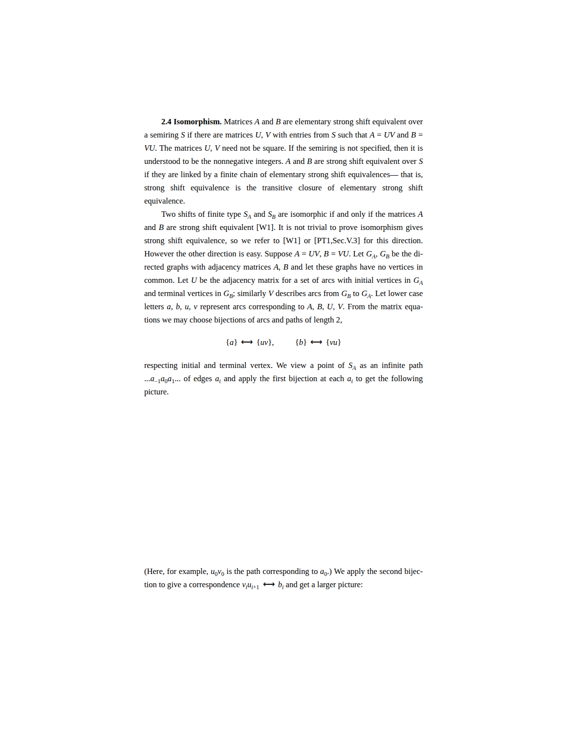2.4 Isomorphism. Matrices A and B are elementary strong shift equivalent over a semiring S if there are matrices U, V with entries from S such that A = UV and B = VU. The matrices U, V need not be square. If the semiring is not specified, then it is understood to be the nonnegative integers. A and B are strong shift equivalent over S if they are linked by a finite chain of elementary strong shift equivalences— that is, strong shift equivalence is the transitive closure of elementary strong shift equivalence.
Two shifts of finite type SA and SB are isomorphic if and only if the matrices A and B are strong shift equivalent [W1]. It is not trivial to prove isomorphism gives strong shift equivalence, so we refer to [W1] or [PT1,Sec.V.3] for this direction. However the other direction is easy. Suppose A = UV, B = VU. Let GA, GB be the directed graphs with adjacency matrices A, B and let these graphs have no vertices in common. Let U be the adjacency matrix for a set of arcs with initial vertices in GA and terminal vertices in GB; similarly V describes arcs from GB to GA. Let lower case letters a, b, u, v represent arcs corresponding to A, B, U, V. From the matrix equations we may choose bijections of arcs and paths of length 2,
{a} ⟷ {uv}, {b} ⟷ {vu}
respecting initial and terminal vertex. We view a point of SA as an infinite path ...a−1a0a1... of edges ai and apply the first bijection at each ai to get the following picture.
(Here, for example, u0v0 is the path corresponding to a0.) We apply the second bijection to give a correspondence viui+1 ⟷ bi and get a larger picture: